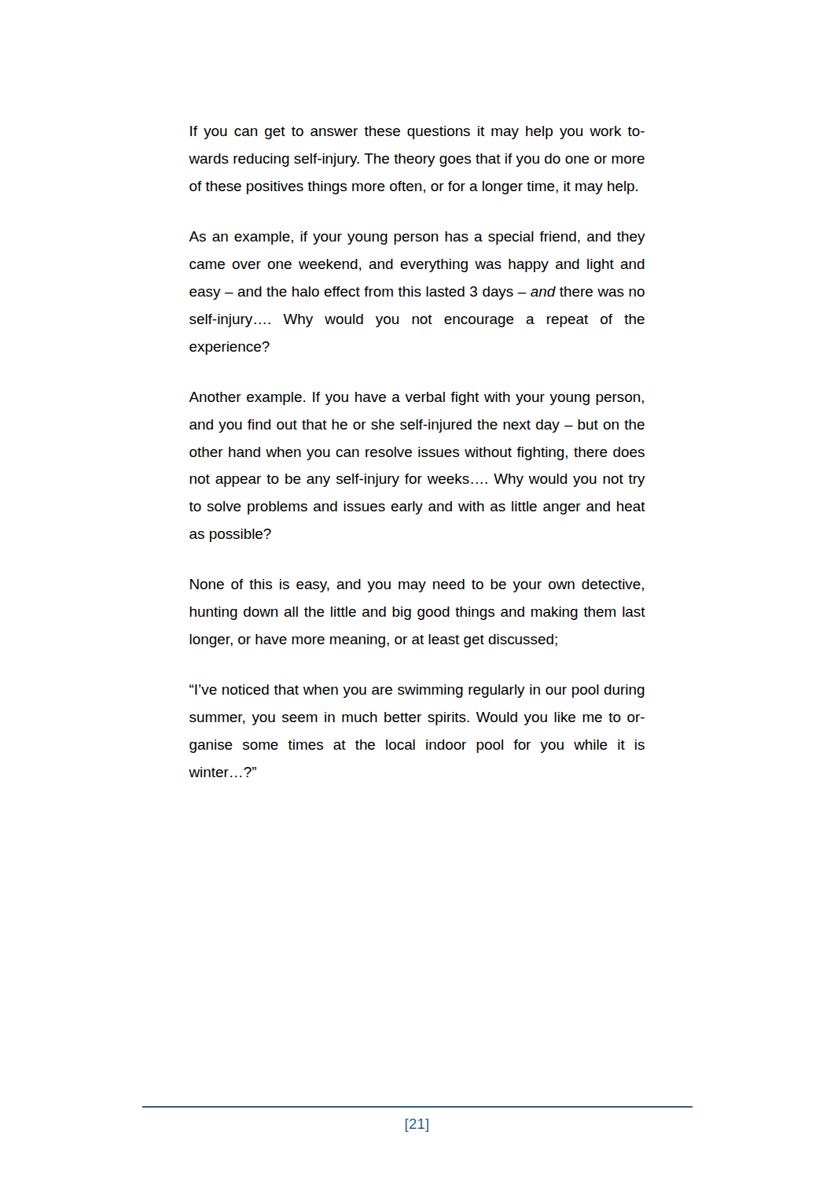If you can get to answer these questions it may help you work towards reducing self-injury. The theory goes that if you do one or more of these positives things more often, or for a longer time, it may help.
As an example, if your young person has a special friend, and they came over one weekend, and everything was happy and light and easy – and the halo effect from this lasted 3 days – and there was no self-injury…. Why would you not encourage a repeat of the experience?
Another example. If you have a verbal fight with your young person, and you find out that he or she self-injured the next day – but on the other hand when you can resolve issues without fighting, there does not appear to be any self-injury for weeks…. Why would you not try to solve problems and issues early and with as little anger and heat as possible?
None of this is easy, and you may need to be your own detective, hunting down all the little and big good things and making them last longer, or have more meaning, or at least get discussed;
“I’ve noticed that when you are swimming regularly in our pool during summer, you seem in much better spirits. Would you like me to organise some times at the local indoor pool for you while it is winter…?”
[21]